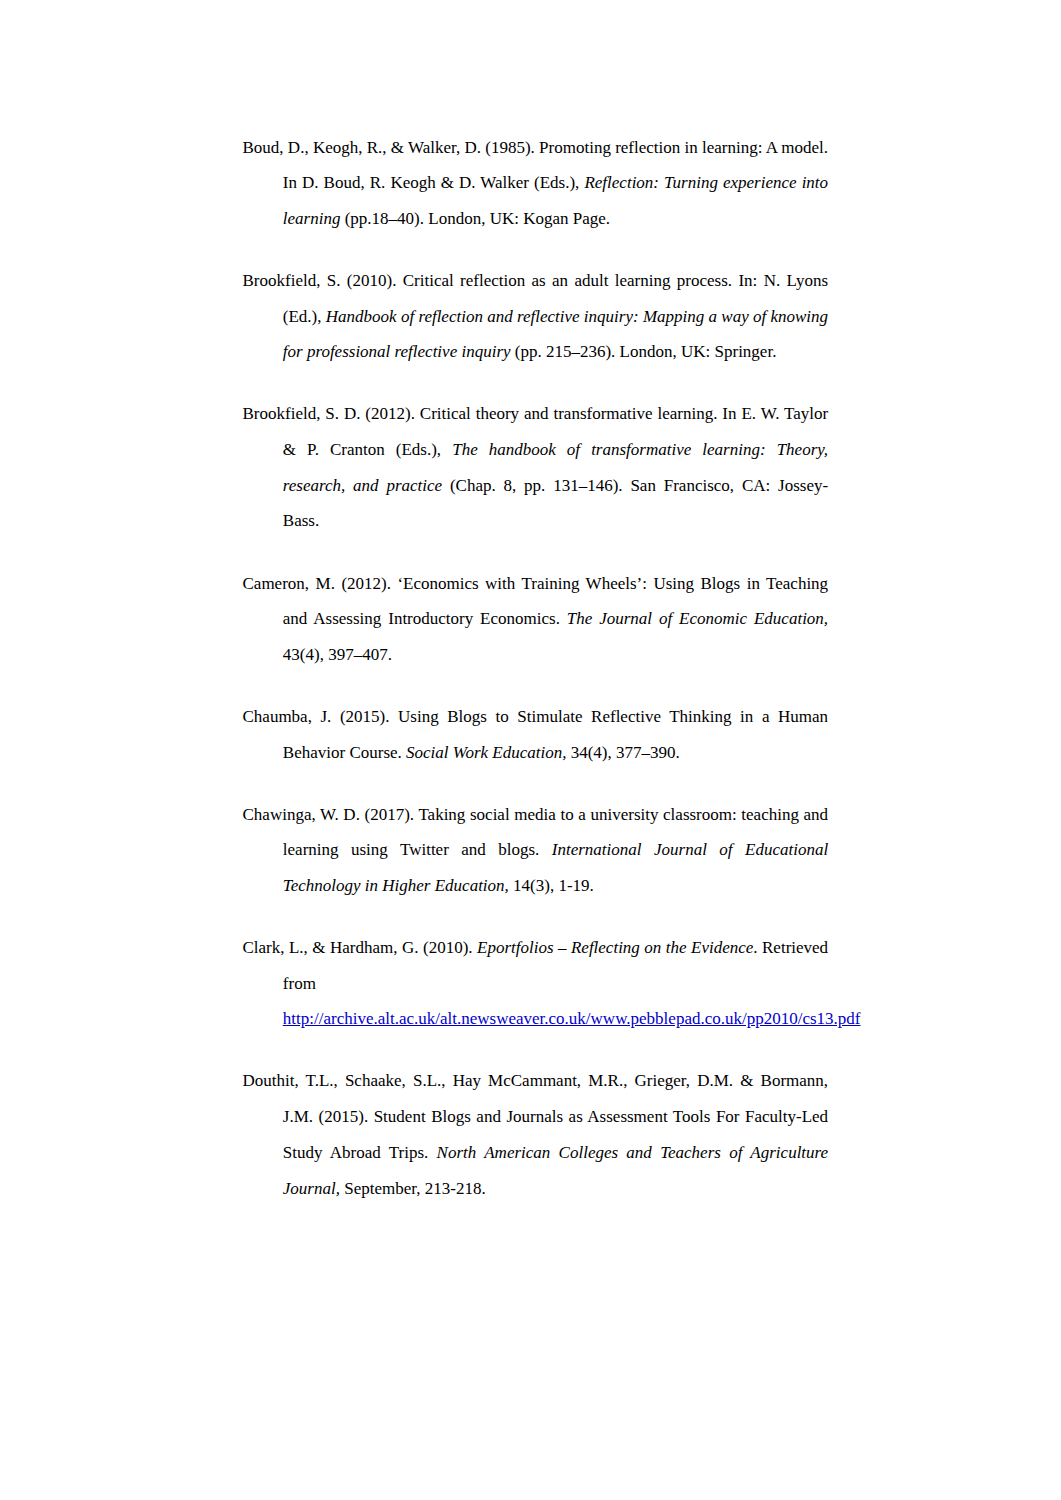Boud, D., Keogh, R., & Walker, D. (1985). Promoting reflection in learning: A model. In D. Boud, R. Keogh & D. Walker (Eds.), Reflection: Turning experience into learning (pp.18–40). London, UK: Kogan Page.
Brookfield, S. (2010). Critical reflection as an adult learning process. In: N. Lyons (Ed.), Handbook of reflection and reflective inquiry: Mapping a way of knowing for professional reflective inquiry (pp. 215–236). London, UK: Springer.
Brookfield, S. D. (2012). Critical theory and transformative learning. In E. W. Taylor & P. Cranton (Eds.), The handbook of transformative learning: Theory, research, and practice (Chap. 8, pp. 131–146). San Francisco, CA: Jossey-Bass.
Cameron, M. (2012). ‘Economics with Training Wheels’: Using Blogs in Teaching and Assessing Introductory Economics. The Journal of Economic Education, 43(4), 397–407.
Chaumba, J. (2015). Using Blogs to Stimulate Reflective Thinking in a Human Behavior Course. Social Work Education, 34(4), 377–390.
Chawinga, W. D. (2017). Taking social media to a university classroom: teaching and learning using Twitter and blogs. International Journal of Educational Technology in Higher Education, 14(3), 1-19.
Clark, L., & Hardham, G. (2010). Eportfolios – Reflecting on the Evidence. Retrieved from http://archive.alt.ac.uk/alt.newsweaver.co.uk/www.pebblepad.co.uk/pp2010/cs13.pdf
Douthit, T.L., Schaake, S.L., Hay McCammant, M.R., Grieger, D.M. & Bormann, J.M. (2015). Student Blogs and Journals as Assessment Tools For Faculty-Led Study Abroad Trips. North American Colleges and Teachers of Agriculture Journal, September, 213-218.